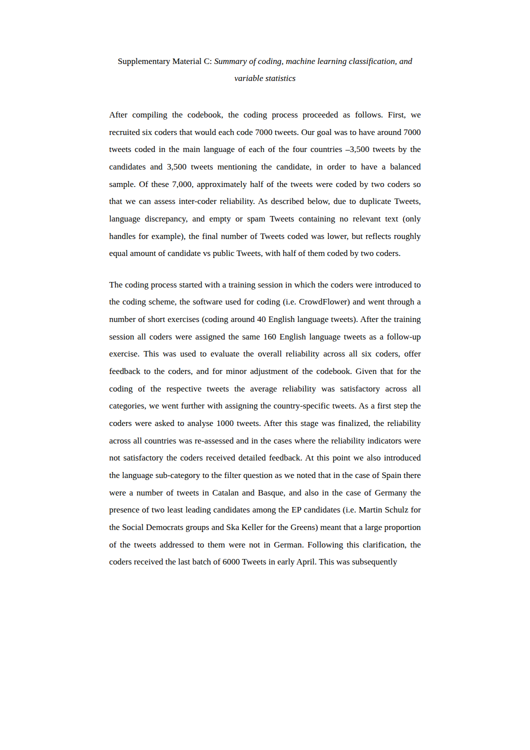Supplementary Material C: Summary of coding, machine learning classification, and variable statistics
After compiling the codebook, the coding process proceeded as follows. First, we recruited six coders that would each code 7000 tweets. Our goal was to have around 7000 tweets coded in the main language of each of the four countries –3,500 tweets by the candidates and 3,500 tweets mentioning the candidate, in order to have a balanced sample. Of these 7,000, approximately half of the tweets were coded by two coders so that we can assess inter-coder reliability. As described below, due to duplicate Tweets, language discrepancy, and empty or spam Tweets containing no relevant text (only handles for example), the final number of Tweets coded was lower, but reflects roughly equal amount of candidate vs public Tweets, with half of them coded by two coders.
The coding process started with a training session in which the coders were introduced to the coding scheme, the software used for coding (i.e. CrowdFlower) and went through a number of short exercises (coding around 40 English language tweets). After the training session all coders were assigned the same 160 English language tweets as a follow-up exercise. This was used to evaluate the overall reliability across all six coders, offer feedback to the coders, and for minor adjustment of the codebook. Given that for the coding of the respective tweets the average reliability was satisfactory across all categories, we went further with assigning the country-specific tweets. As a first step the coders were asked to analyse 1000 tweets. After this stage was finalized, the reliability across all countries was re-assessed and in the cases where the reliability indicators were not satisfactory the coders received detailed feedback. At this point we also introduced the language sub-category to the filter question as we noted that in the case of Spain there were a number of tweets in Catalan and Basque, and also in the case of Germany the presence of two least leading candidates among the EP candidates (i.e. Martin Schulz for the Social Democrats groups and Ska Keller for the Greens) meant that a large proportion of the tweets addressed to them were not in German. Following this clarification, the coders received the last batch of 6000 Tweets in early April. This was subsequently